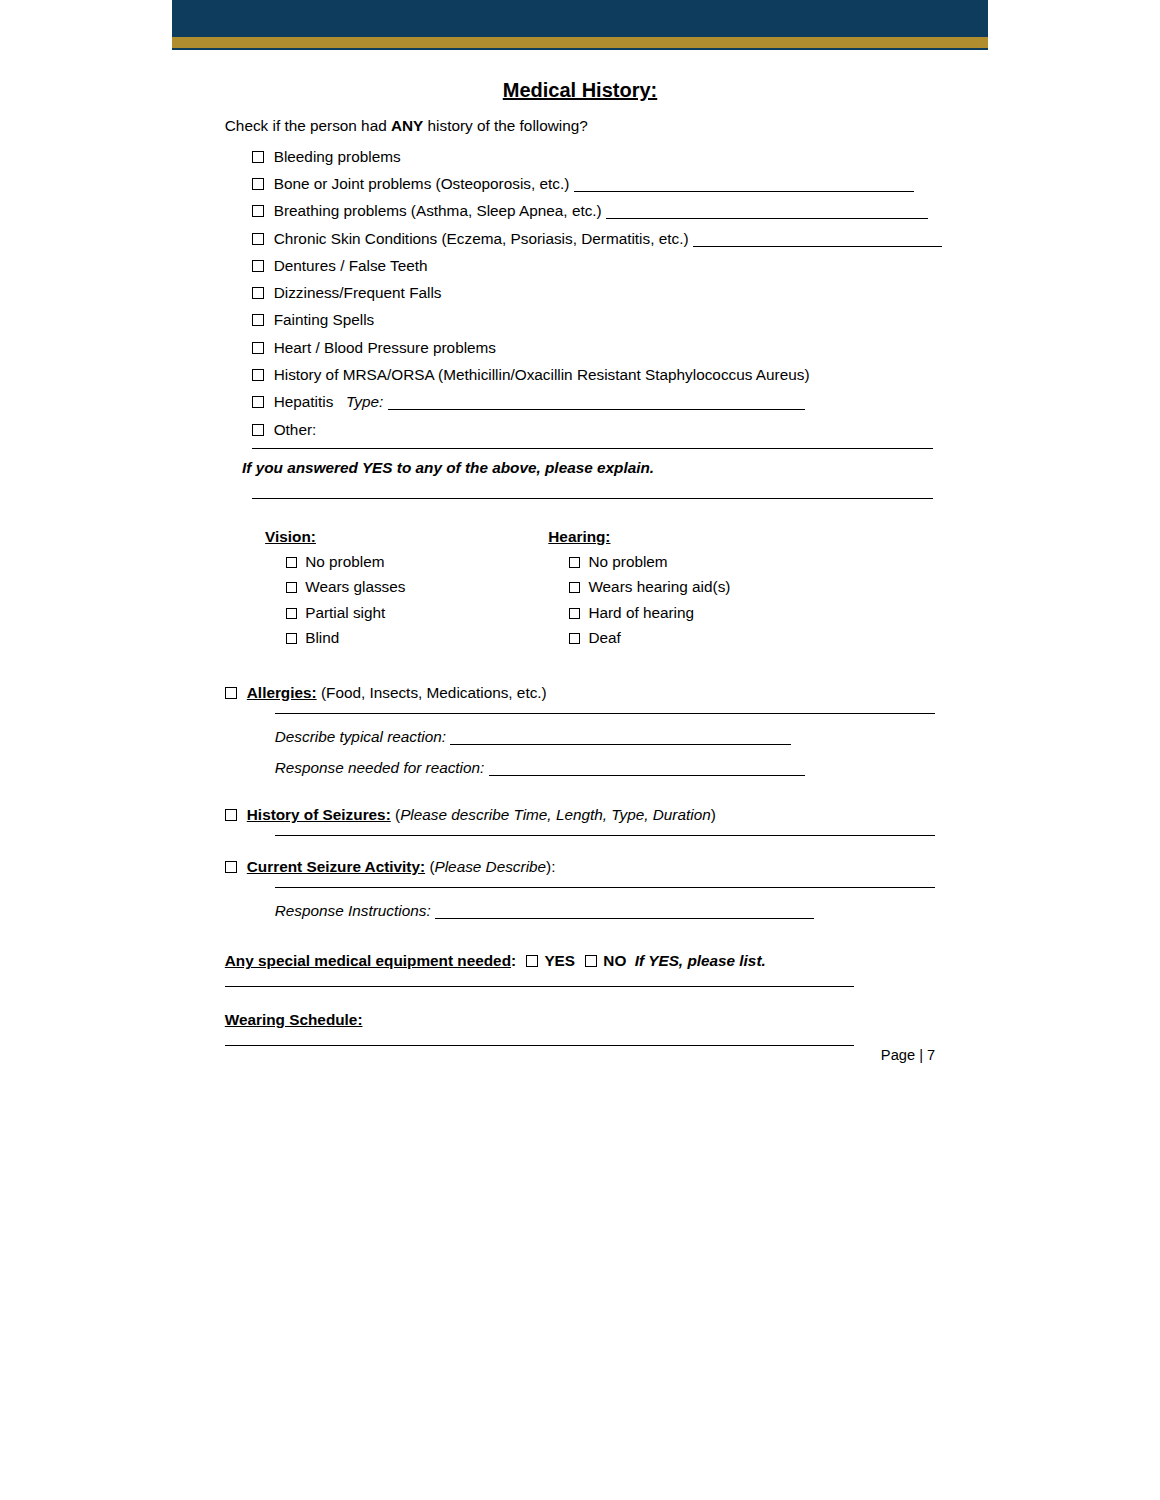Medical History:
Check if the person had ANY history of the following?
Bleeding problems
Bone or Joint problems (Osteoporosis, etc.)
Breathing problems (Asthma, Sleep Apnea, etc.)
Chronic Skin Conditions (Eczema, Psoriasis, Dermatitis, etc.)
Dentures / False Teeth
Dizziness/Frequent Falls
Fainting Spells
Heart / Blood Pressure problems
History of MRSA/ORSA (Methicillin/Oxacillin Resistant Staphylococcus Aureus)
Hepatitis Type:
Other:
If you answered YES to any of the above, please explain.
| Vision: No problem Wears glasses Partial sight Blind | Hearing: No problem Wears hearing aid(s) Hard of hearing Deaf |
Allergies: (Food, Insects, Medications, etc.)
Describe typical reaction:
Response needed for reaction:
History of Seizures: (Please describe Time, Length, Type, Duration)
Current Seizure Activity: (Please Describe):
Response Instructions:
Any special medical equipment needed: YES NO If YES, please list.
Wearing Schedule:
Page | 7